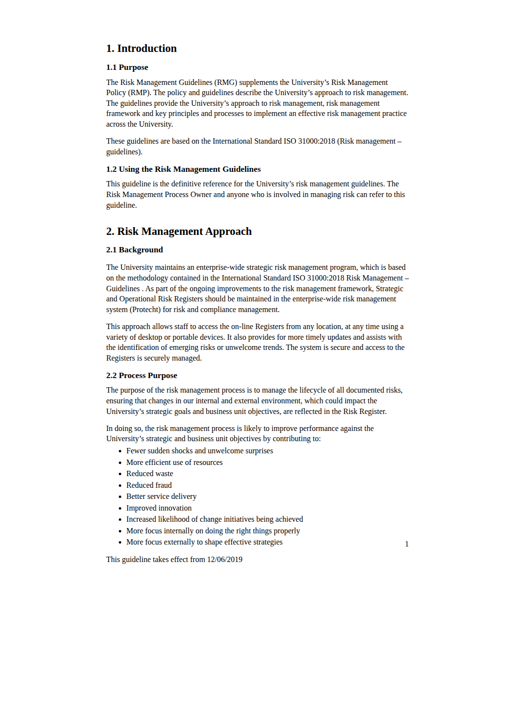1. Introduction
1.1 Purpose
The Risk Management Guidelines (RMG) supplements the University’s Risk Management Policy (RMP). The policy and guidelines describe the University’s approach to risk management. The guidelines provide the University’s approach to risk management, risk management framework and key principles and processes to implement an effective risk management practice across the University.
These guidelines are based on the International Standard ISO 31000:2018 (Risk management – guidelines).
1.2 Using the Risk Management Guidelines
This guideline is the definitive reference for the University’s risk management guidelines. The Risk Management Process Owner and anyone who is involved in managing risk can refer to this guideline.
2. Risk Management Approach
2.1 Background
The University maintains an enterprise-wide strategic risk management program, which is based on the methodology contained in the International Standard ISO 31000:2018 Risk Management – Guidelines . As part of the ongoing improvements to the risk management framework, Strategic and Operational Risk Registers should be maintained in the enterprise-wide risk management system (Protecht) for risk and compliance management.
This approach allows staff to access the on-line Registers from any location, at any time using a variety of desktop or portable devices. It also provides for more timely updates and assists with the identification of emerging risks or unwelcome trends. The system is secure and access to the Registers is securely managed.
2.2 Process Purpose
The purpose of the risk management process is to manage the lifecycle of all documented risks, ensuring that changes in our internal and external environment, which could impact the University’s strategic goals and business unit objectives, are reflected in the Risk Register.
In doing so, the risk management process is likely to improve performance against the University’s strategic and business unit objectives by contributing to:
Fewer sudden shocks and unwelcome surprises
More efficient use of resources
Reduced waste
Reduced fraud
Better service delivery
Improved innovation
Increased likelihood of change initiatives being achieved
More focus internally on doing the right things properly
More focus externally to shape effective strategies
1
This guideline takes effect from 12/06/2019